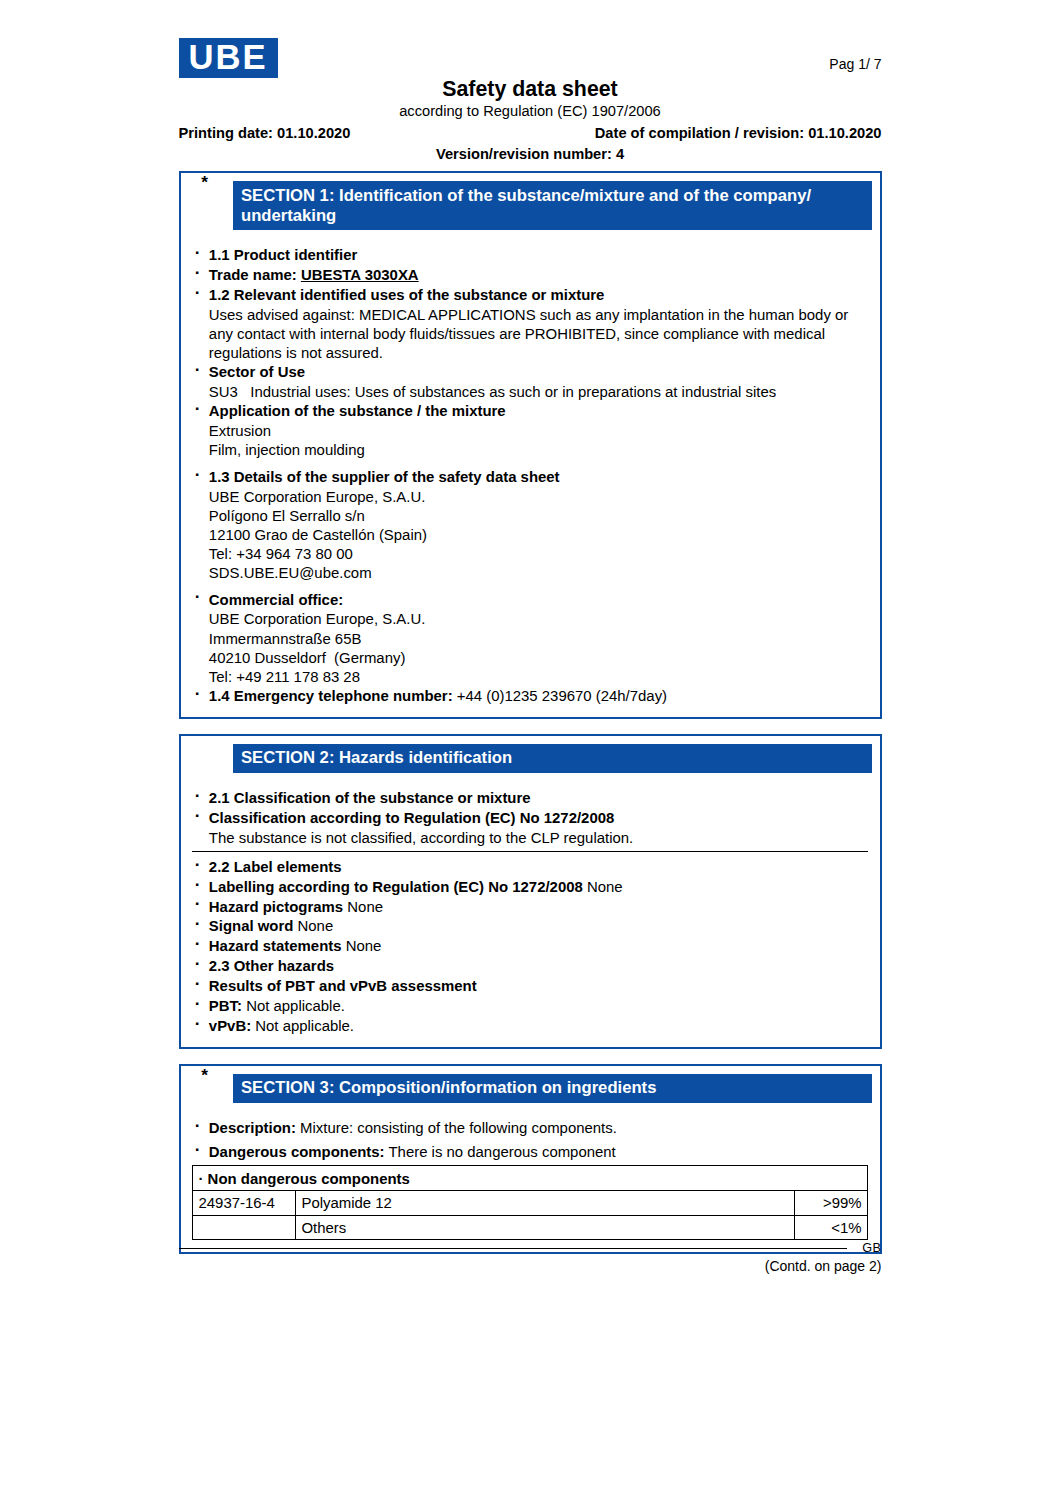UBE
Pag 1/ 7
Safety data sheet
according to Regulation (EC) 1907/2006
Printing date: 01.10.2020
Date of compilation / revision: 01.10.2020
Version/revision number: 4
*
SECTION 1: Identification of the substance/mixture and of the company/
undertaking
1.1 Product identifier
Trade name: UBESTA 3030XA
1.2 Relevant identified uses of the substance or mixture
Uses advised against: MEDICAL APPLICATIONS such as any implantation in the human body or any contact with internal body fluids/tissues are PROHIBITED, since compliance with medical regulations is not assured.
Sector of Use
SU3 Industrial uses: Uses of substances as such or in preparations at industrial sites
Application of the substance / the mixture
Extrusion
Film, injection moulding
1.3 Details of the supplier of the safety data sheet
UBE Corporation Europe, S.A.U.
Polígono El Serrallo s/n
12100 Grao de Castellón (Spain)
Tel: +34 964 73 80 00
SDS.UBE.EU@ube.com
Commercial office:
UBE Corporation Europe, S.A.U.
Immermannstraße 65B
40210 Dusseldorf (Germany)
Tel: +49 211 178 83 28
1.4 Emergency telephone number: +44 (0)1235 239670 (24h/7day)
SECTION 2: Hazards identification
2.1 Classification of the substance or mixture
Classification according to Regulation (EC) No 1272/2008
The substance is not classified, according to the CLP regulation.
2.2 Label elements
Labelling according to Regulation (EC) No 1272/2008 None
Hazard pictograms None
Signal word None
Hazard statements None
2.3 Other hazards
Results of PBT and vPvB assessment
PBT: Not applicable.
vPvB: Not applicable.
*
SECTION 3: Composition/information on ingredients
Description: Mixture: consisting of the following components.
Dangerous components: There is no dangerous component
| · Non dangerous components |
| 24937-16-4 | Polyamide 12 | >99% |
| | Others | <1% |
GB
(Contd. on page 2)